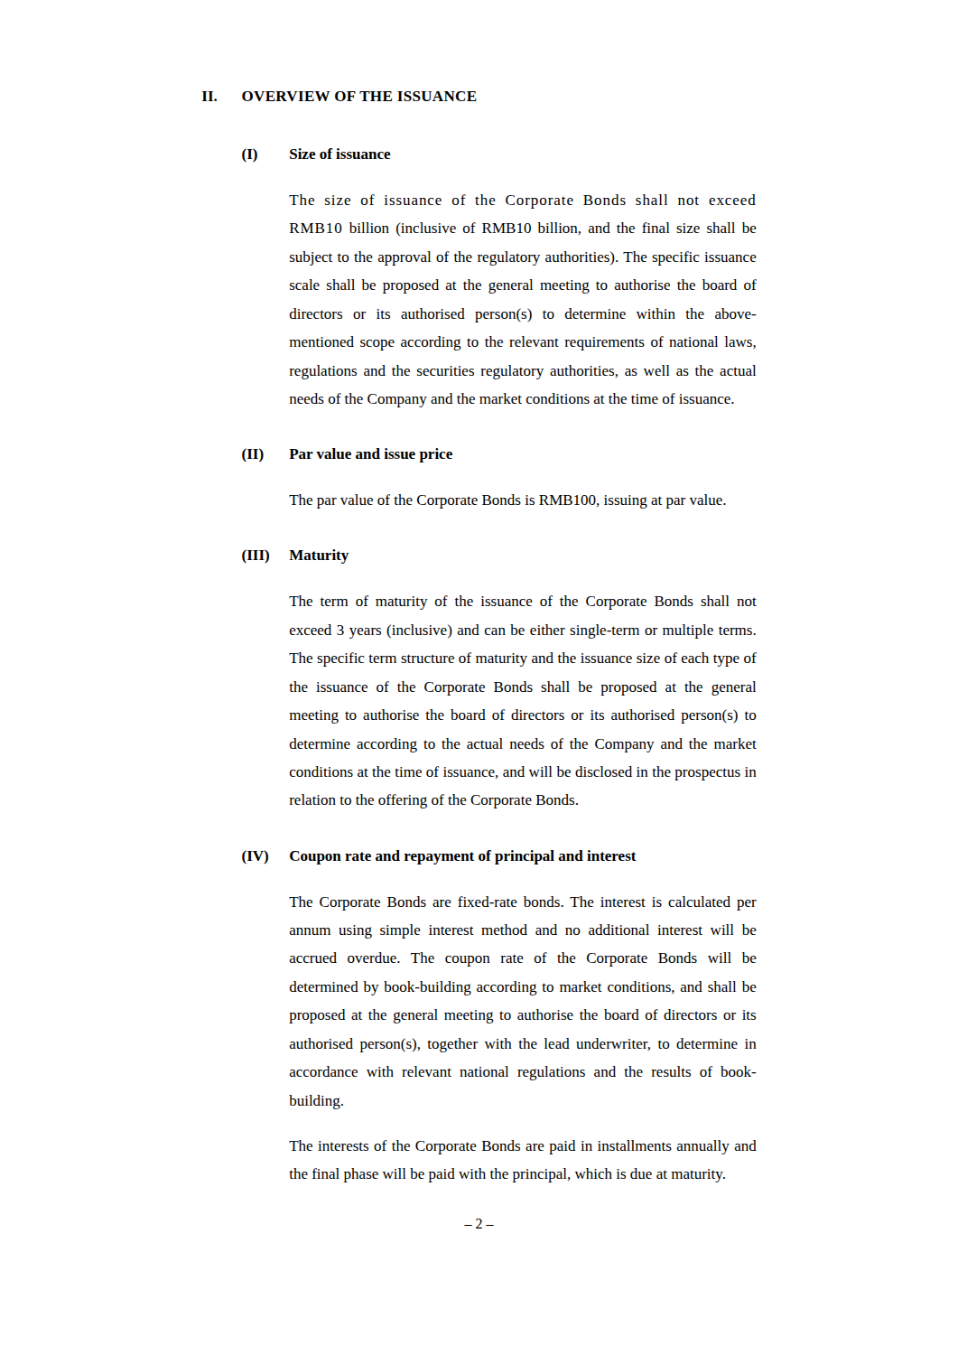II.
OVERVIEW OF THE ISSUANCE
(I)
Size of issuance
The size of issuance of the Corporate Bonds shall not exceed RMB10 billion (inclusive of RMB10 billion, and the final size shall be subject to the approval of the regulatory authorities). The specific issuance scale shall be proposed at the general meeting to authorise the board of directors or its authorised person(s) to determine within the above-mentioned scope according to the relevant requirements of national laws, regulations and the securities regulatory authorities, as well as the actual needs of the Company and the market conditions at the time of issuance.
(II)
Par value and issue price
The par value of the Corporate Bonds is RMB100, issuing at par value.
(III)
Maturity
The term of maturity of the issuance of the Corporate Bonds shall not exceed 3 years (inclusive) and can be either single-term or multiple terms. The specific term structure of maturity and the issuance size of each type of the issuance of the Corporate Bonds shall be proposed at the general meeting to authorise the board of directors or its authorised person(s) to determine according to the actual needs of the Company and the market conditions at the time of issuance, and will be disclosed in the prospectus in relation to the offering of the Corporate Bonds.
(IV)
Coupon rate and repayment of principal and interest
The Corporate Bonds are fixed-rate bonds. The interest is calculated per annum using simple interest method and no additional interest will be accrued overdue. The coupon rate of the Corporate Bonds will be determined by book-building according to market conditions, and shall be proposed at the general meeting to authorise the board of directors or its authorised person(s), together with the lead underwriter, to determine in accordance with relevant national regulations and the results of book-building.
The interests of the Corporate Bonds are paid in installments annually and the final phase will be paid with the principal, which is due at maturity.
– 2 –